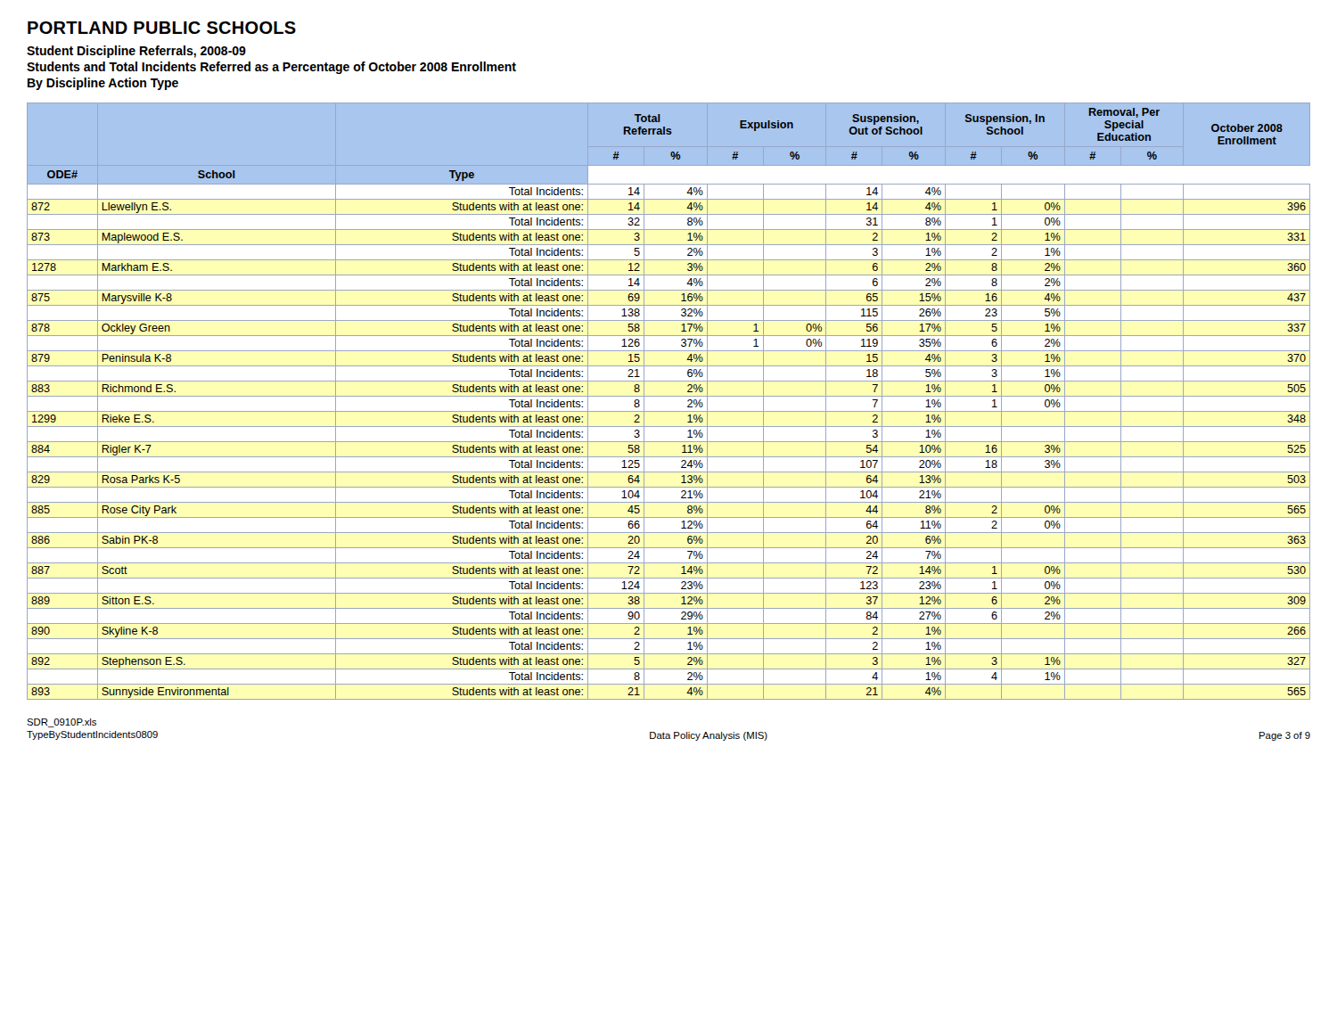PORTLAND PUBLIC SCHOOLS
Student Discipline Referrals, 2008-09
Students and Total Incidents Referred as a Percentage of October 2008 Enrollment
By Discipline Action Type
| | | | Total Referrals | Expulsion | Suspension, Out of School | Suspension, In School | Removal, Per Special Education | October 2008 Enrollment |
| --- | --- | --- | --- | --- | --- | --- | --- | --- |
| # | % | # | % | # | % | # | % | # | % |
| ODE# | School | Type | | |
| | | Total Incidents: | 14 | 4% | | | 14 | 4% | | | | | |
| 872 | Llewellyn E.S. | Students with at least one: | 14 | 4% | | | 14 | 4% | 1 | 0% | | | 396 |
| | | Total Incidents: | 32 | 8% | | | 31 | 8% | 1 | 0% | | | |
| 873 | Maplewood E.S. | Students with at least one: | 3 | 1% | | | 2 | 1% | 2 | 1% | | | 331 |
| | | Total Incidents: | 5 | 2% | | | 3 | 1% | 2 | 1% | | | |
| 1278 | Markham E.S. | Students with at least one: | 12 | 3% | | | 6 | 2% | 8 | 2% | | | 360 |
| | | Total Incidents: | 14 | 4% | | | 6 | 2% | 8 | 2% | | | |
| 875 | Marysville K-8 | Students with at least one: | 69 | 16% | | | 65 | 15% | 16 | 4% | | | 437 |
| | | Total Incidents: | 138 | 32% | | | 115 | 26% | 23 | 5% | | | |
| 878 | Ockley Green | Students with at least one: | 58 | 17% | 1 | 0% | 56 | 17% | 5 | 1% | | | 337 |
| | | Total Incidents: | 126 | 37% | 1 | 0% | 119 | 35% | 6 | 2% | | | |
| 879 | Peninsula K-8 | Students with at least one: | 15 | 4% | | | 15 | 4% | 3 | 1% | | | 370 |
| | | Total Incidents: | 21 | 6% | | | 18 | 5% | 3 | 1% | | | |
| 883 | Richmond E.S. | Students with at least one: | 8 | 2% | | | 7 | 1% | 1 | 0% | | | 505 |
| | | Total Incidents: | 8 | 2% | | | 7 | 1% | 1 | 0% | | | |
| 1299 | Rieke E.S. | Students with at least one: | 2 | 1% | | | 2 | 1% | | | | | 348 |
| | | Total Incidents: | 3 | 1% | | | 3 | 1% | | | | | |
| 884 | Rigler K-7 | Students with at least one: | 58 | 11% | | | 54 | 10% | 16 | 3% | | | 525 |
| | | Total Incidents: | 125 | 24% | | | 107 | 20% | 18 | 3% | | | |
| 829 | Rosa Parks K-5 | Students with at least one: | 64 | 13% | | | 64 | 13% | | | | | 503 |
| | | Total Incidents: | 104 | 21% | | | 104 | 21% | | | | | |
| 885 | Rose City Park | Students with at least one: | 45 | 8% | | | 44 | 8% | 2 | 0% | | | 565 |
| | | Total Incidents: | 66 | 12% | | | 64 | 11% | 2 | 0% | | | |
| 886 | Sabin PK-8 | Students with at least one: | 20 | 6% | | | 20 | 6% | | | | | 363 |
| | | Total Incidents: | 24 | 7% | | | 24 | 7% | | | | | |
| 887 | Scott | Students with at least one: | 72 | 14% | | | 72 | 14% | 1 | 0% | | | 530 |
| | | Total Incidents: | 124 | 23% | | | 123 | 23% | 1 | 0% | | | |
| 889 | Sitton E.S. | Students with at least one: | 38 | 12% | | | 37 | 12% | 6 | 2% | | | 309 |
| | | Total Incidents: | 90 | 29% | | | 84 | 27% | 6 | 2% | | | |
| 890 | Skyline K-8 | Students with at least one: | 2 | 1% | | | 2 | 1% | | | | | 266 |
| | | Total Incidents: | 2 | 1% | | | 2 | 1% | | | | | |
| 892 | Stephenson E.S. | Students with at least one: | 5 | 2% | | | 3 | 1% | 3 | 1% | | | 327 |
| | | Total Incidents: | 8 | 2% | | | 4 | 1% | 4 | 1% | | | |
| 893 | Sunnyside Environmental | Students with at least one: | 21 | 4% | | | 21 | 4% | | | | | 565 |
SDR_0910P.xls
TypeByStudentIncidents0809
Data Policy Analysis (MIS)
Page 3 of 9